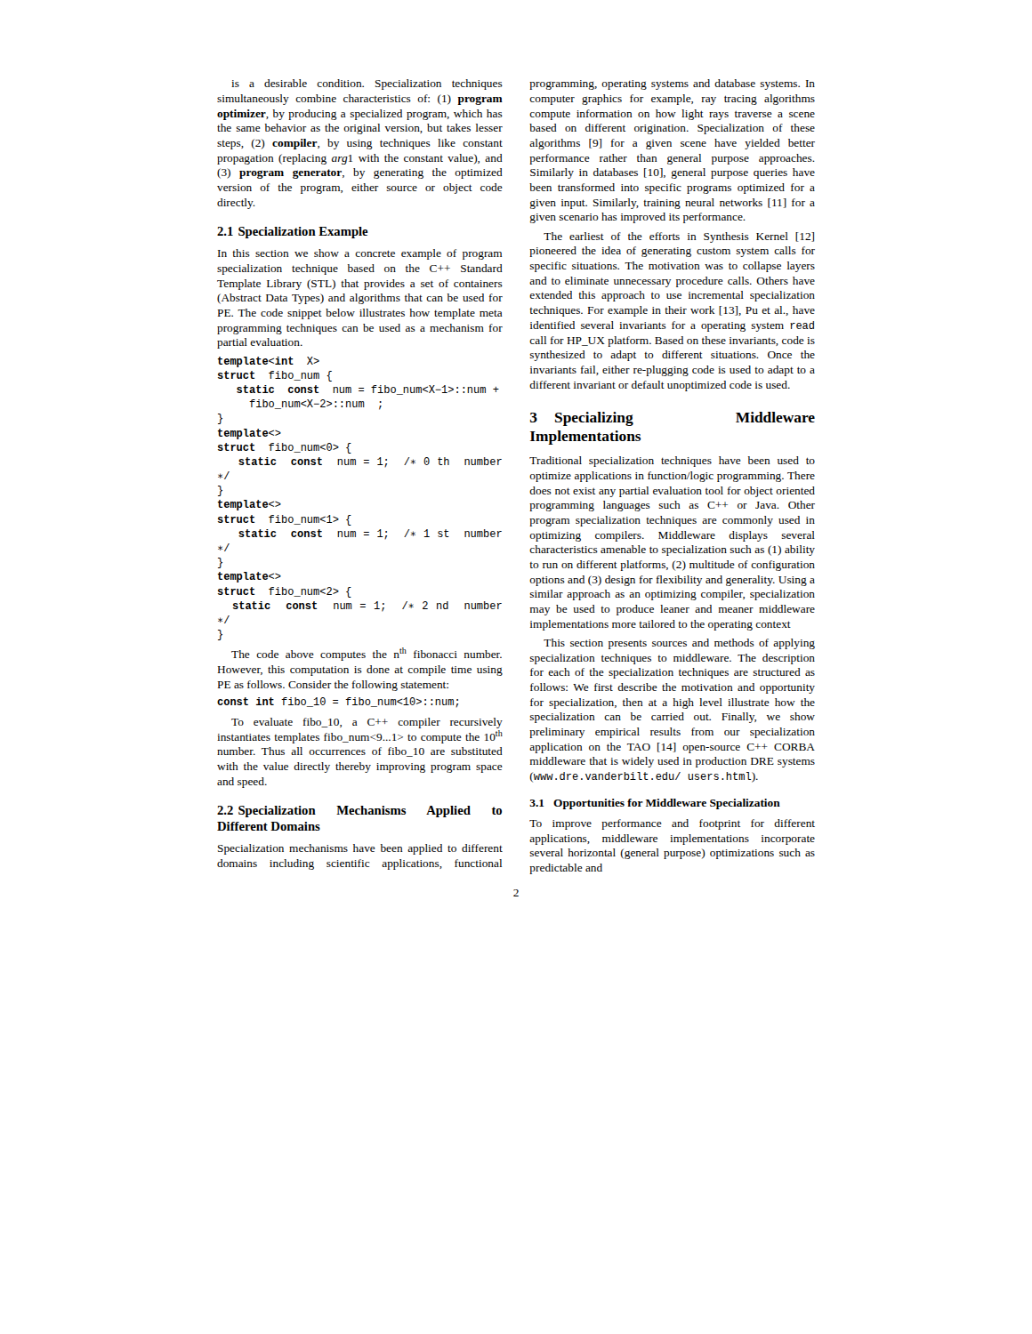is a desirable condition. Specialization techniques simultaneously combine characteristics of: (1) program optimizer, by producing a specialized program, which has the same behavior as the original version, but takes lesser steps, (2) compiler, by using techniques like constant propagation (replacing arg1 with the constant value), and (3) program generator, by generating the optimized version of the program, either source or object code directly.
2.1 Specialization Example
In this section we show a concrete example of program specialization technique based on the C++ Standard Template Library (STL) that provides a set of containers (Abstract Data Types) and algorithms that can be used for PE. The code snippet below illustrates how template meta programming techniques can be used as a mechanism for partial evaluation.
template<int  X>
struct  fibo_num {
   static  const  num = fibo_num<X−1>::num +
     fibo_num<X−2>::num  ;
}
template<>
struct  fibo_num<0> {
   static  const  num = 1;  /∗ 0 th  number ∗/
}
template<>
struct  fibo_num<1> {
   static  const  num = 1;  /∗ 1 st  number ∗/
}
template<>
struct  fibo_num<2> {
  static  const  num = 1;  /∗ 2 nd  number ∗/
}
The code above computes the nth fibonacci number. However, this computation is done at compile time using PE as follows. Consider the following statement:
const int fibo_10 = fibo_num<10>::num;
To evaluate fibo_10, a C++ compiler recursively instantiates templates fibo_num<9...1> to compute the 10th number. Thus all occurrences of fibo_10 are substituted with the value directly thereby improving program space and speed.
2.2 Specialization Mechanisms Applied to Different Domains
Specialization mechanisms have been applied to different domains including scientific applications, functional programming, operating systems and database systems. In computer graphics for example, ray tracing algorithms compute information on how light rays traverse a scene based on different origination. Specialization of these algorithms [9] for a given scene have yielded better performance rather than general purpose approaches. Similarly in databases [10], general purpose queries have been transformed into specific programs optimized for a given input. Similarly, training neural networks [11] for a given scenario has improved its performance.
The earliest of the efforts in Synthesis Kernel [12] pioneered the idea of generating custom system calls for specific situations. The motivation was to collapse layers and to eliminate unnecessary procedure calls. Others have extended this approach to use incremental specialization techniques. For example in their work [13], Pu et al., have identified several invariants for a operating system read call for HP_UX platform. Based on these invariants, code is synthesized to adapt to different situations. Once the invariants fail, either re-plugging code is used to adapt to a different invariant or default unoptimized code is used.
3 Specializing Middleware Implementations
Traditional specialization techniques have been used to optimize applications in function/logic programming. There does not exist any partial evaluation tool for object oriented programming languages such as C++ or Java. Other program specialization techniques are commonly used in optimizing compilers. Middleware displays several characteristics amenable to specialization such as (1) ability to run on different platforms, (2) multitude of configuration options and (3) design for flexibility and generality. Using a similar approach as an optimizing compiler, specialization may be used to produce leaner and meaner middleware implementations more tailored to the operating context
This section presents sources and methods of applying specialization techniques to middleware. The description for each of the specialization techniques are structured as follows: We first describe the motivation and opportunity for specialization, then at a high level illustrate how the specialization can be carried out. Finally, we show preliminary empirical results from our specialization application on the TAO [14] open-source C++ CORBA middleware that is widely used in production DRE systems (www.dre.vanderbilt.edu/ users.html).
3.1 Opportunities for Middleware Specialization
To improve performance and footprint for different applications, middleware implementations incorporate several horizontal (general purpose) optimizations such as predictable and
2